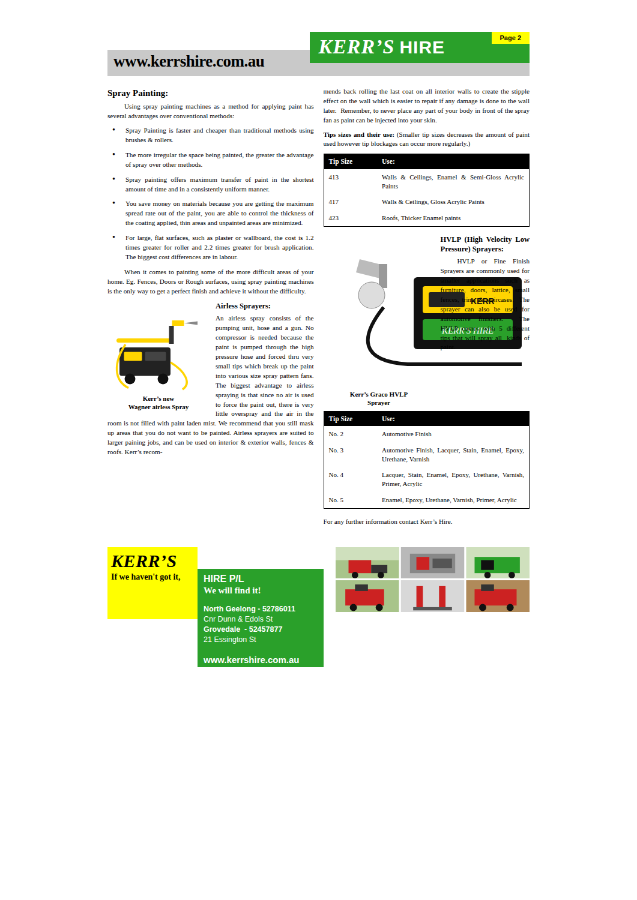Page 2
www.kerrshire.com.au
KERR’S HIRE
Spray Painting:
Using spray painting machines as a method for applying paint has several advantages over conventional methods:
Spray Painting is faster and cheaper than traditional methods using brushes & rollers.
The more irregular the space being painted, the greater the advantage of spray over other methods.
Spray painting offers maximum transfer of paint in the shortest amount of time and in a consistently uniform manner.
You save money on materials because you are getting the maximum spread rate out of the paint, you are able to control the thickness of the coating applied, thin areas and unpainted areas are minimized.
For large, flat surfaces, such as plaster or wallboard, the cost is 1.2 times greater for roller and 2.2 times greater for brush application. The biggest cost differences are in labour.
When it comes to painting some of the more difficult areas of your home. Eg. Fences, Doors or Rough surfaces, using spray painting machines is the only way to get a perfect finish and achieve it without the difficulty.
Kerr’s new
Wagner airless Spray
Airless Sprayers:
An airless spray consists of the pumping unit, hose and a gun. No compressor is needed because the paint is pumped through the high pressure hose and forced thru very small tips which break up the paint into various size spray pattern fans. The biggest advantage to airless spraying is that since no air is used to force the paint out, there is very little overspray and the air in the room is not filled with paint laden mist. We recommend that you still mask up areas that you do not want to be painted. Airless sprayers are suited to larger paining jobs, and can be used on interior & exterior walls, fences & roofs. Kerr’s recom-
mends back rolling the last coat on all interior walls to create the stipple effect on the wall which is easier to repair if any damage is done to the wall later. Remember, to never place any part of your body in front of the spray fan as paint can be injected into your skin.
Tips sizes and their use: (Smaller tip sizes decreases the amount of paint used however tip blockages can occur more regularly.)
| Tip Size | Use: |
| --- | --- |
| 413 | Walls & Ceilings, Enamel & Semi-Gloss Acrylic Paints |
| 417 | Walls & Ceilings, Gloss Acrylic Paints |
| 423 | Roofs, Thicker Enamel paints |
Kerr’s Graco HVLP
Sprayer
HVLP (High Velocity Low Pressure) Sprayers:
HVLP or Fine Finish Sprayers are commonly used for smaller applications such as furniture, doors, lattice, small fences, trims & staircases. The sprayer can also be used for automotive finishers. The HVLP comes with 5 different tips that will spray all kinds of paint.
| Tip Size | Use: |
| --- | --- |
| No. 2 | Automotive Finish |
| No. 3 | Automotive Finish, Lacquer, Stain, Enamel, Epoxy, Urethane, Varnish |
| No. 4 | Lacquer, Stain, Enamel, Epoxy, Urethane, Varnish, Primer, Acrylic |
| No. 5 | Enamel, Epoxy, Urethane, Varnish, Primer, Acrylic |
For any further information contact Kerr’s Hire.
HIRE P/L
We will find it!
North Geelong - 52786011
Cnr Dunn & Edols St
Grovedale - 52457877
21 Essington St
www.kerrshire.com.au
KERR’S
If we haven't got it,
KERR’S